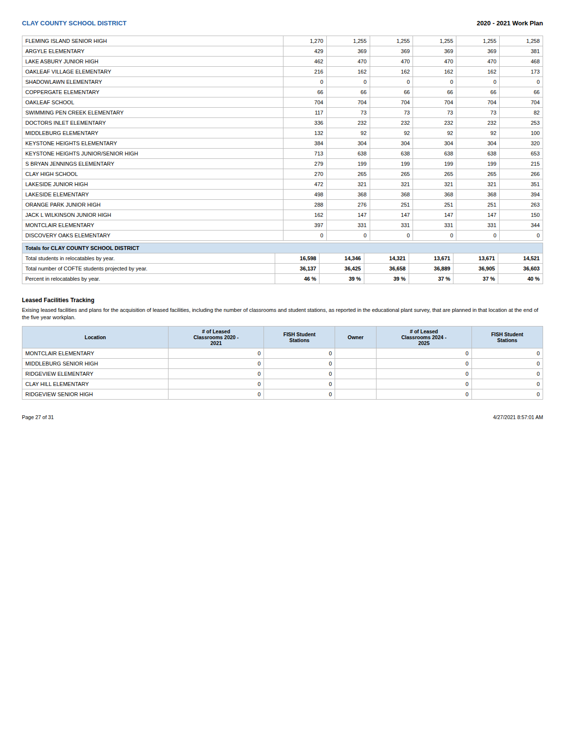CLAY COUNTY SCHOOL DISTRICT 2020 - 2021 Work Plan
| FLEMING ISLAND SENIOR HIGH | 1,270 | 1,255 | 1,255 | 1,255 | 1,255 | 1,258 |
| ARGYLE ELEMENTARY | 429 | 369 | 369 | 369 | 369 | 381 |
| LAKE ASBURY JUNIOR HIGH | 462 | 470 | 470 | 470 | 470 | 468 |
| OAKLEAF VILLAGE ELEMENTARY | 216 | 162 | 162 | 162 | 162 | 173 |
| SHADOWLAWN ELEMENTARY | 0 | 0 | 0 | 0 | 0 | 0 |
| COPPERGATE ELEMENTARY | 66 | 66 | 66 | 66 | 66 | 66 |
| OAKLEAF SCHOOL | 704 | 704 | 704 | 704 | 704 | 704 |
| SWIMMING PEN CREEK ELEMENTARY | 117 | 73 | 73 | 73 | 73 | 82 |
| DOCTORS INLET ELEMENTARY | 336 | 232 | 232 | 232 | 232 | 253 |
| MIDDLEBURG ELEMENTARY | 132 | 92 | 92 | 92 | 92 | 100 |
| KEYSTONE HEIGHTS ELEMENTARY | 384 | 304 | 304 | 304 | 304 | 320 |
| KEYSTONE HEIGHTS JUNIOR/SENIOR HIGH | 713 | 638 | 638 | 638 | 638 | 653 |
| S BRYAN JENNINGS ELEMENTARY | 279 | 199 | 199 | 199 | 199 | 215 |
| CLAY HIGH SCHOOL | 270 | 265 | 265 | 265 | 265 | 266 |
| LAKESIDE JUNIOR HIGH | 472 | 321 | 321 | 321 | 321 | 351 |
| LAKESIDE ELEMENTARY | 498 | 368 | 368 | 368 | 368 | 394 |
| ORANGE PARK JUNIOR HIGH | 288 | 276 | 251 | 251 | 251 | 263 |
| JACK L WILKINSON JUNIOR HIGH | 162 | 147 | 147 | 147 | 147 | 150 |
| MONTCLAIR ELEMENTARY | 397 | 331 | 331 | 331 | 331 | 344 |
| DISCOVERY OAKS ELEMENTARY | 0 | 0 | 0 | 0 | 0 | 0 |
| Totals for CLAY COUNTY SCHOOL DISTRICT |
| --- |
| Total students in relocatables by year. | 16,598 | 14,346 | 14,321 | 13,671 | 13,671 | 14,521 |
| Total number of COFTE students projected by year. | 36,137 | 36,425 | 36,658 | 36,889 | 36,905 | 36,603 |
| Percent in relocatables by year. | 46 % | 39 % | 39 % | 37 % | 37 % | 40 % |
Leased Facilities Tracking
Exising leased facilities and plans for the acquisition of leased facilities, including the number of classrooms and student stations, as reported in the educational plant survey, that are planned in that location at the end of the five year workplan.
| Location | # of Leased Classrooms 2020 - 2021 | FISH Student Stations | Owner | # of Leased Classrooms 2024 - 2025 | FISH Student Stations |
| --- | --- | --- | --- | --- | --- |
| MONTCLAIR ELEMENTARY | 0 | 0 | | 0 | 0 |
| MIDDLEBURG SENIOR HIGH | 0 | 0 | | 0 | 0 |
| RIDGEVIEW ELEMENTARY | 0 | 0 | | 0 | 0 |
| CLAY HILL ELEMENTARY | 0 | 0 | | 0 | 0 |
| RIDGEVIEW SENIOR HIGH | 0 | 0 | | 0 | 0 |
Page 27 of 31 4/27/2021 8:57:01 AM